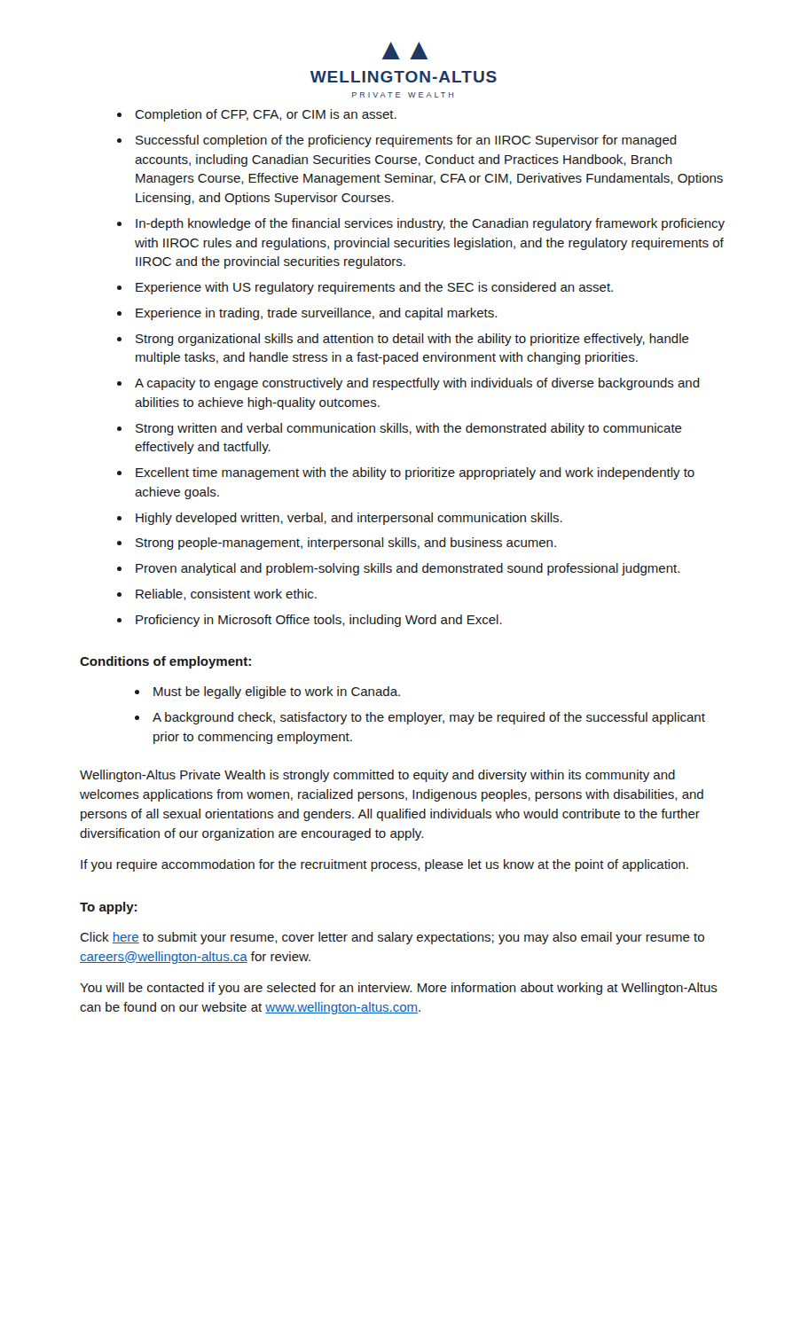▲▲
WELLINGTON-ALTUS
PRIVATE WEALTH
Completion of CFP, CFA, or CIM is an asset.
Successful completion of the proficiency requirements for an IIROC Supervisor for managed accounts, including Canadian Securities Course, Conduct and Practices Handbook, Branch Managers Course, Effective Management Seminar, CFA or CIM, Derivatives Fundamentals, Options Licensing, and Options Supervisor Courses.
In-depth knowledge of the financial services industry, the Canadian regulatory framework proficiency with IIROC rules and regulations, provincial securities legislation, and the regulatory requirements of IIROC and the provincial securities regulators.
Experience with US regulatory requirements and the SEC is considered an asset.
Experience in trading, trade surveillance, and capital markets.
Strong organizational skills and attention to detail with the ability to prioritize effectively, handle multiple tasks, and handle stress in a fast-paced environment with changing priorities.
A capacity to engage constructively and respectfully with individuals of diverse backgrounds and abilities to achieve high-quality outcomes.
Strong written and verbal communication skills, with the demonstrated ability to communicate effectively and tactfully.
Excellent time management with the ability to prioritize appropriately and work independently to achieve goals.
Highly developed written, verbal, and interpersonal communication skills.
Strong people-management, interpersonal skills, and business acumen.
Proven analytical and problem-solving skills and demonstrated sound professional judgment.
Reliable, consistent work ethic.
Proficiency in Microsoft Office tools, including Word and Excel.
Conditions of employment:
Must be legally eligible to work in Canada.
A background check, satisfactory to the employer, may be required of the successful applicant prior to commencing employment.
Wellington-Altus Private Wealth is strongly committed to equity and diversity within its community and welcomes applications from women, racialized persons, Indigenous peoples, persons with disabilities, and persons of all sexual orientations and genders. All qualified individuals who would contribute to the further diversification of our organization are encouraged to apply.
If you require accommodation for the recruitment process, please let us know at the point of application.
To apply:
Click here to submit your resume, cover letter and salary expectations; you may also email your resume to careers@wellington-altus.ca for review.
You will be contacted if you are selected for an interview. More information about working at Wellington-Altus can be found on our website at www.wellington-altus.com.